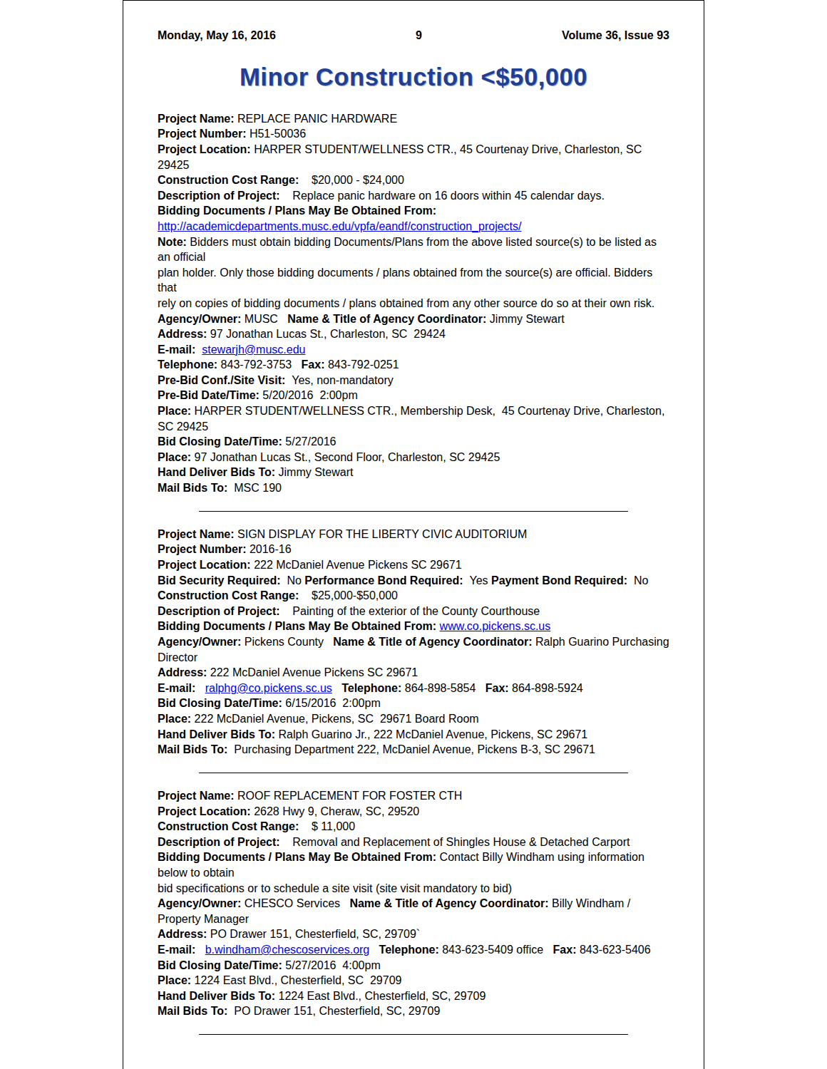Monday, May 16, 2016
9
Volume 36, Issue 93
Minor Construction <$50,000
Project Name: REPLACE PANIC HARDWARE
Project Number: H51-50036
Project Location: HARPER STUDENT/WELLNESS CTR., 45 Courtenay Drive, Charleston, SC 29425
Construction Cost Range: $20,000 - $24,000
Description of Project: Replace panic hardware on 16 doors within 45 calendar days.
Bidding Documents / Plans May Be Obtained From:
http://academicdepartments.musc.edu/vpfa/eandf/construction_projects/
Note: Bidders must obtain bidding Documents/Plans from the above listed source(s) to be listed as an official
plan holder. Only those bidding documents / plans obtained from the source(s) are official. Bidders that
rely on copies of bidding documents / plans obtained from any other source do so at their own risk.
Agency/Owner: MUSC Name & Title of Agency Coordinator: Jimmy Stewart
Address: 97 Jonathan Lucas St., Charleston, SC 29424
E-mail: stewarjh@musc.edu
Telephone: 843-792-3753 Fax: 843-792-0251
Pre-Bid Conf./Site Visit: Yes, non-mandatory
Pre-Bid Date/Time: 5/20/2016 2:00pm
Place: HARPER STUDENT/WELLNESS CTR., Membership Desk, 45 Courtenay Drive, Charleston, SC 29425
Bid Closing Date/Time: 5/27/2016
Place: 97 Jonathan Lucas St., Second Floor, Charleston, SC 29425
Hand Deliver Bids To: Jimmy Stewart
Mail Bids To: MSC 190
Project Name: SIGN DISPLAY FOR THE LIBERTY CIVIC AUDITORIUM
Project Number: 2016-16
Project Location: 222 McDaniel Avenue Pickens SC 29671
Bid Security Required: No Performance Bond Required: Yes Payment Bond Required: No
Construction Cost Range: $25,000-$50,000
Description of Project: Painting of the exterior of the County Courthouse
Bidding Documents / Plans May Be Obtained From: www.co.pickens.sc.us
Agency/Owner: Pickens County Name & Title of Agency Coordinator: Ralph Guarino Purchasing Director
Address: 222 McDaniel Avenue Pickens SC 29671
E-mail: ralphg@co.pickens.sc.us Telephone: 864-898-5854 Fax: 864-898-5924
Bid Closing Date/Time: 6/15/2016 2:00pm
Place: 222 McDaniel Avenue, Pickens, SC 29671 Board Room
Hand Deliver Bids To: Ralph Guarino Jr., 222 McDaniel Avenue, Pickens, SC 29671
Mail Bids To: Purchasing Department 222, McDaniel Avenue, Pickens B-3, SC 29671
Project Name: ROOF REPLACEMENT FOR FOSTER CTH
Project Location: 2628 Hwy 9, Cheraw, SC, 29520
Construction Cost Range: $ 11,000
Description of Project: Removal and Replacement of Shingles House & Detached Carport
Bidding Documents / Plans May Be Obtained From: Contact Billy Windham using information below to obtain
bid specifications or to schedule a site visit (site visit mandatory to bid)
Agency/Owner: CHESCO Services Name & Title of Agency Coordinator: Billy Windham / Property Manager
Address: PO Drawer 151, Chesterfield, SC, 29709`
E-mail: b.windham@chescoservices.org Telephone: 843-623-5409 office Fax: 843-623-5406
Bid Closing Date/Time: 5/27/2016 4:00pm
Place: 1224 East Blvd., Chesterfield, SC 29709
Hand Deliver Bids To: 1224 East Blvd., Chesterfield, SC, 29709
Mail Bids To: PO Drawer 151, Chesterfield, SC, 29709